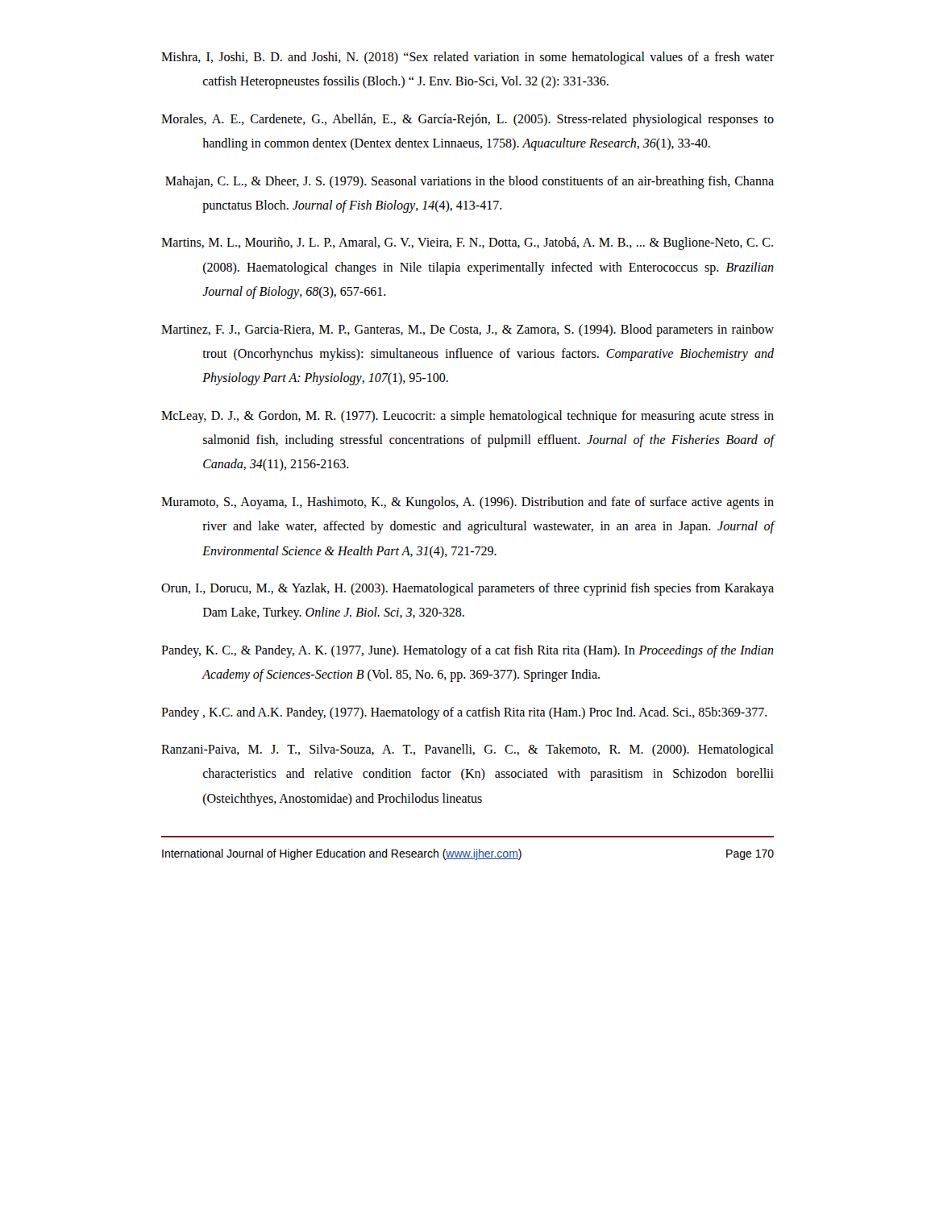Mishra, I, Joshi, B. D. and Joshi, N. (2018) “Sex related variation in some hematological values of a fresh water catfish Heteropneustes fossilis (Bloch.) “ J. Env. Bio-Sci, Vol. 32 (2): 331-336.
Morales, A. E., Cardenete, G., Abellán, E., & García-Rejón, L. (2005). Stress-related physiological responses to handling in common dentex (Dentex dentex Linnaeus, 1758). Aquaculture Research, 36(1), 33-40.
Mahajan, C. L., & Dheer, J. S. (1979). Seasonal variations in the blood constituents of an air-breathing fish, Channa punctatus Bloch. Journal of Fish Biology, 14(4), 413-417.
Martins, M. L., Mouriño, J. L. P., Amaral, G. V., Vieira, F. N., Dotta, G., Jatobá, A. M. B., ... & Buglione-Neto, C. C. (2008). Haematological changes in Nile tilapia experimentally infected with Enterococcus sp. Brazilian Journal of Biology, 68(3), 657-661.
Martinez, F. J., Garcia-Riera, M. P., Ganteras, M., De Costa, J., & Zamora, S. (1994). Blood parameters in rainbow trout (Oncorhynchus mykiss): simultaneous influence of various factors. Comparative Biochemistry and Physiology Part A: Physiology, 107(1), 95-100.
McLeay, D. J., & Gordon, M. R. (1977). Leucocrit: a simple hematological technique for measuring acute stress in salmonid fish, including stressful concentrations of pulpmill effluent. Journal of the Fisheries Board of Canada, 34(11), 2156-2163.
Muramoto, S., Aoyama, I., Hashimoto, K., & Kungolos, A. (1996). Distribution and fate of surface active agents in river and lake water, affected by domestic and agricultural wastewater, in an area in Japan. Journal of Environmental Science & Health Part A, 31(4), 721-729.
Orun, I., Dorucu, M., & Yazlak, H. (2003). Haematological parameters of three cyprinid fish species from Karakaya Dam Lake, Turkey. Online J. Biol. Sci, 3, 320-328.
Pandey, K. C., & Pandey, A. K. (1977, June). Hematology of a cat fish Rita rita (Ham). In Proceedings of the Indian Academy of Sciences-Section B (Vol. 85, No. 6, pp. 369-377). Springer India.
Pandey , K.C. and A.K. Pandey, (1977). Haematology of a catfish Rita rita (Ham.) Proc Ind. Acad. Sci., 85b:369-377.
Ranzani-Paiva, M. J. T., Silva-Souza, A. T., Pavanelli, G. C., & Takemoto, R. M. (2000). Hematological characteristics and relative condition factor (Kn) associated with parasitism in Schizodon borellii (Osteichthyes, Anostomidae) and Prochilodus lineatus
International Journal of Higher Education and Research (www.ijher.com) Page 170